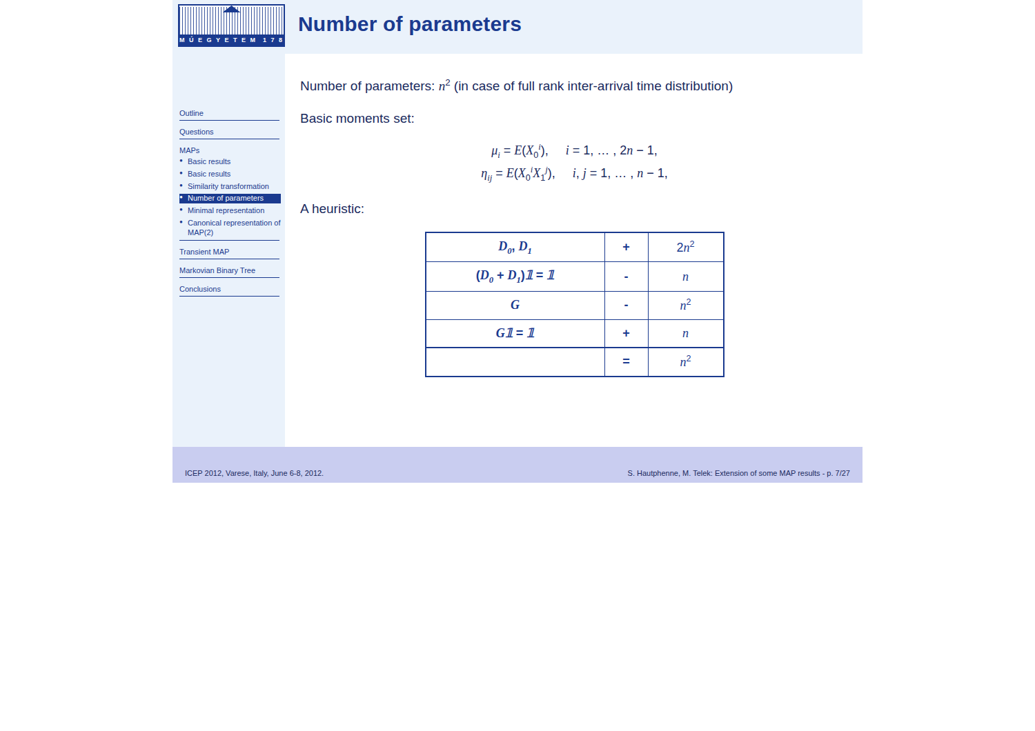Number of parameters
M Ú E G Y E T E M 1 7 8 2
Outline
Questions
MAPs
Basic results
Basic results
Similarity transformation
Number of parameters
Minimal representation
Canonical representation of MAP(2)
Transient MAP
Markovian Binary Tree
Conclusions
Number of parameters: n2 (in case of full rank inter-arrival time distribution)
Basic moments set:
μi = E(X0i), i = 1, … , 2n − 1,
ηij = E(X0iX1j), i, j = 1, … , n − 1,
A heuristic:
| D 0 , D 1 | + | 2 n 2 |
| ( D 0 + D 1 ) 𝟙 = 𝟙 | - | n |
| G | - | n 2 |
| G𝟙 = 𝟙 | + | n |
| | = | n 2 |
ICEP 2012, Varese, Italy, June 6-8, 2012.
S. Hautphenne, M. Telek: Extension of some MAP results - p. 7/27